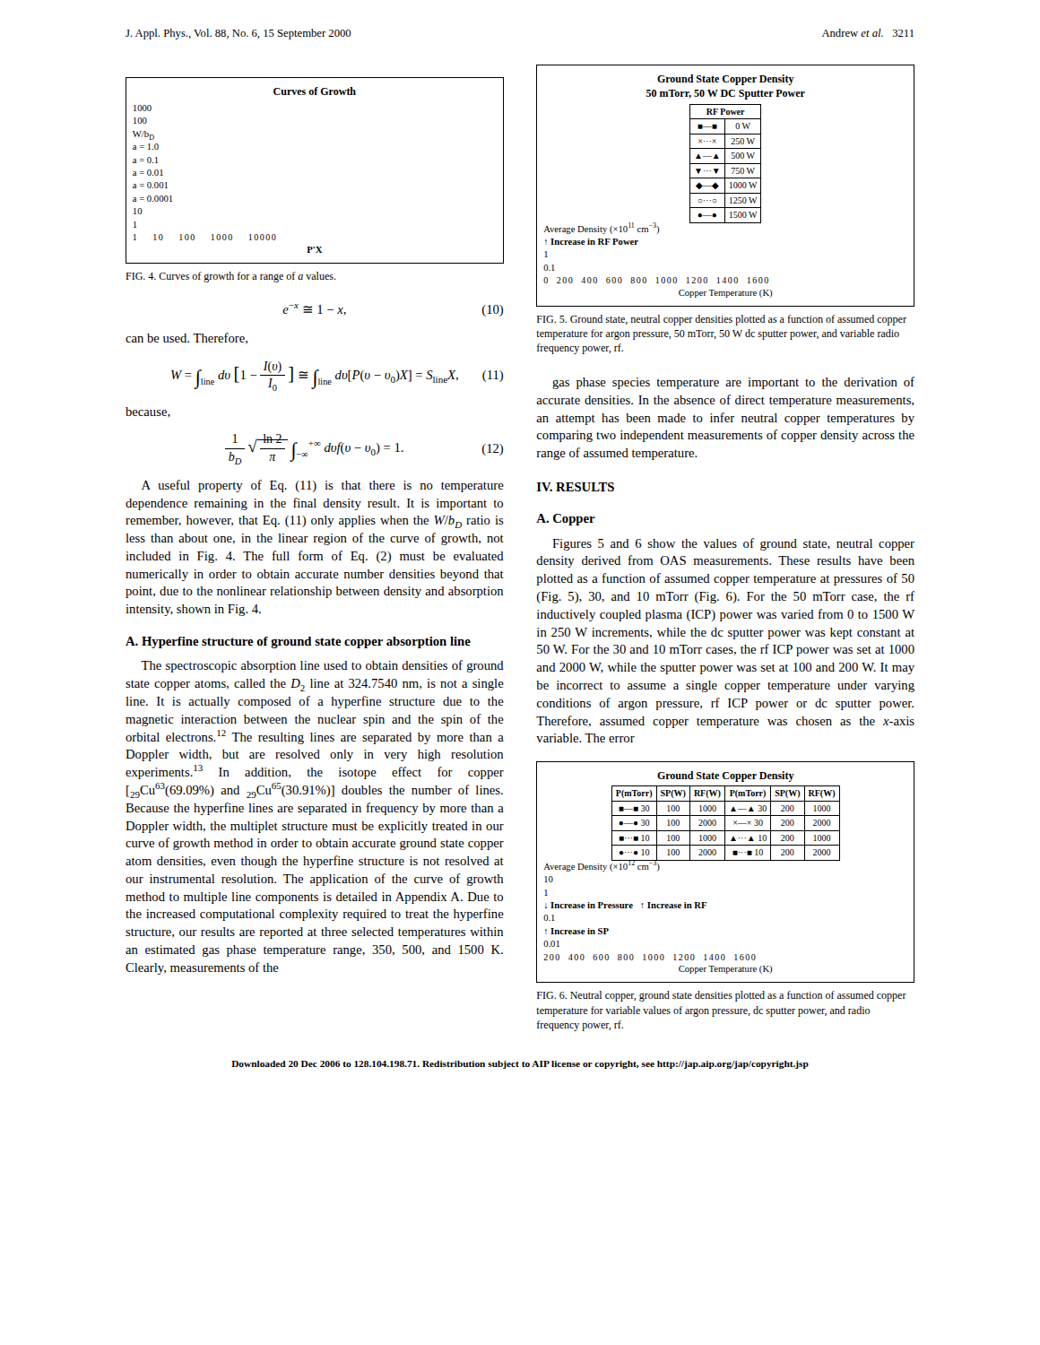J. Appl. Phys., Vol. 88, No. 6, 15 September 2000
Andrew et al. 3211
Curves of Growth
1000
100
W/bD
a = 1.0
a = 0.1
a = 0.01
a = 0.001
a = 0.0001
10
1
1 10 100 1000 10000
P'X
FIG. 4. Curves of growth for a range of a values.
e−x ≅ 1 − x, (10)
can be used. Therefore,
W = ∫line dυ [1 − I(υ) I0 ] ≅ ∫line dυ[P(υ − υ0)X] = SlineX, (11)
because,
1 bD √ln 2 π ∫−∞+∞ dυf(υ − υ0) = 1. (12)
A useful property of Eq. (11) is that there is no temperature dependence remaining in the final density result. It is important to remember, however, that Eq. (11) only applies when the W/bD ratio is less than about one, in the linear region of the curve of growth, not included in Fig. 4. The full form of Eq. (2) must be evaluated numerically in order to obtain accurate number densities beyond that point, due to the nonlinear relationship between density and absorption intensity, shown in Fig. 4.
A. Hyperfine structure of ground state copper absorption line
The spectroscopic absorption line used to obtain densities of ground state copper atoms, called the D2 line at 324.7540 nm, is not a single line. It is actually composed of a hyperfine structure due to the magnetic interaction between the nuclear spin and the spin of the orbital electrons.12 The resulting lines are separated by more than a Doppler width, but are resolved only in very high resolution experiments.13 In addition, the isotope effect for copper [29Cu63(69.09%) and 29Cu65(30.91%)] doubles the number of lines. Because the hyperfine lines are separated in frequency by more than a Doppler width, the multiplet structure must be explicitly treated in our curve of growth method in order to obtain accurate ground state copper atom densities, even though the hyperfine structure is not resolved at our instrumental resolution. The application of the curve of growth method to multiple line components is detailed in Appendix A. Due to the increased computational complexity required to treat the hyperfine structure, our results are reported at three selected temperatures within an estimated gas phase temperature range, 350, 500, and 1500 K. Clearly, measurements of the
Ground State Copper Density
50 mTorr, 50 W DC Sputter Power
| RF Power |
| --- |
| ■—■ | 0 W |
| ×···× | 250 W |
| ▲—▲ | 500 W |
| ▼···▼ | 750 W |
| ◆—◆ | 1000 W |
| ○···○ | 1250 W |
| ●—● | 1500 W |
Average Density (×1011 cm−3)
↑ Increase in RF Power
1
0.1
0 200 400 600 800 1000 1200 1400 1600
Copper Temperature (K)
FIG. 5. Ground state, neutral copper densities plotted as a function of assumed copper temperature for argon pressure, 50 mTorr, 50 W dc sputter power, and variable radio frequency power, rf.
gas phase species temperature are important to the derivation of accurate densities. In the absence of direct temperature measurements, an attempt has been made to infer neutral copper temperatures by comparing two independent measurements of copper density across the range of assumed temperature.
IV. RESULTS
A. Copper
Figures 5 and 6 show the values of ground state, neutral copper density derived from OAS measurements. These results have been plotted as a function of assumed copper temperature at pressures of 50 (Fig. 5), 30, and 10 mTorr (Fig. 6). For the 50 mTorr case, the rf inductively coupled plasma (ICP) power was varied from 0 to 1500 W in 250 W increments, while the dc sputter power was kept constant at 50 W. For the 30 and 10 mTorr cases, the rf ICP power was set at 1000 and 2000 W, while the sputter power was set at 100 and 200 W. It may be incorrect to assume a single copper temperature under varying conditions of argon pressure, rf ICP power or dc sputter power. Therefore, assumed copper temperature was chosen as the x-axis variable. The error
Ground State Copper Density
| P(mTorr) | SP(W) | RF(W) | P(mTorr) | SP(W) | RF(W) |
| --- | --- | --- | --- | --- | --- |
| ■—■ 30 | 100 | 1000 | ▲—▲ 30 | 200 | 1000 |
| ●—● 30 | 100 | 2000 | ×—× 30 | 200 | 2000 |
| ■···■ 10 | 100 | 1000 | ▲···▲ 10 | 200 | 1000 |
| ●···● 10 | 100 | 2000 | ■···■ 10 | 200 | 2000 |
Average Density (×1012 cm−3)
10
1
↓ Increase in Pressure ↑ Increase in RF
0.1
↑ Increase in SP
0.01
200 400 600 800 1000 1200 1400 1600
Copper Temperature (K)
FIG. 6. Neutral copper, ground state densities plotted as a function of assumed copper temperature for variable values of argon pressure, dc sputter power, and radio frequency power, rf.
Downloaded 20 Dec 2006 to 128.104.198.71. Redistribution subject to AIP license or copyright, see http://jap.aip.org/jap/copyright.jsp